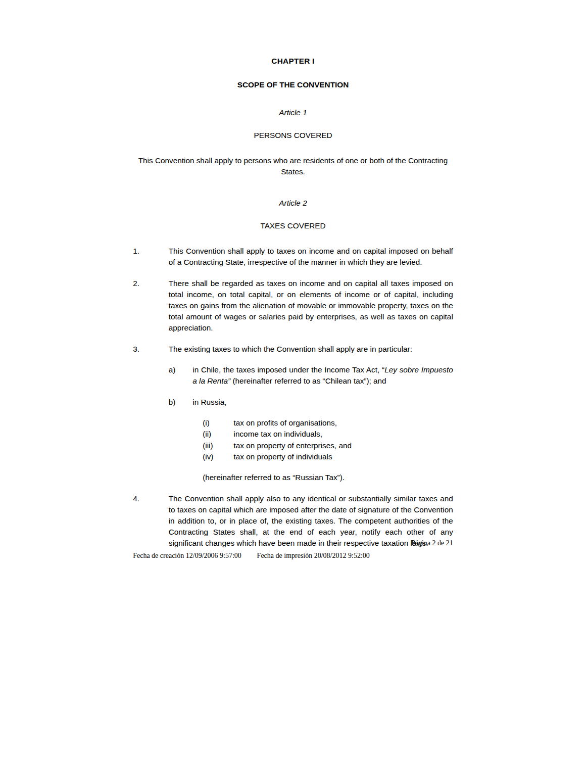CHAPTER I
SCOPE OF THE CONVENTION
Article 1
PERSONS COVERED
This Convention shall apply to persons who are residents of one or both of the Contracting States.
Article 2
TAXES COVERED
1.
This Convention shall apply to taxes on income and on capital imposed on behalf of a Contracting State, irrespective of the manner in which they are levied.
2.
There shall be regarded as taxes on income and on capital all taxes imposed on total income, on total capital, or on elements of income or of capital, including taxes on gains from the alienation of movable or immovable property, taxes on the total amount of wages or salaries paid by enterprises, as well as taxes on capital appreciation.
3.
The existing taxes to which the Convention shall apply are in particular:
a)
in Chile, the taxes imposed under the Income Tax Act, “Ley sobre Impuesto a la Renta” (hereinafter referred to as “Chilean tax”); and
b)
in Russia,
(i)
tax on profits of organisations,
(ii)
income tax on individuals,
(iii)
tax on property of enterprises, and
(iv)
tax on property of individuals
(hereinafter referred to as “Russian Tax”).
4.
The Convention shall apply also to any identical or substantially similar taxes and to taxes on capital which are imposed after the date of signature of the Convention in addition to, or in place of, the existing taxes. The competent authorities of the Contracting States shall, at the end of each year, notify each other of any significant changes which have been made in their respective taxation laws.
Página 2 de 21
Fecha de creación 12/09/2006 9:57:00
Fecha de impresión 20/08/2012 9:52:00